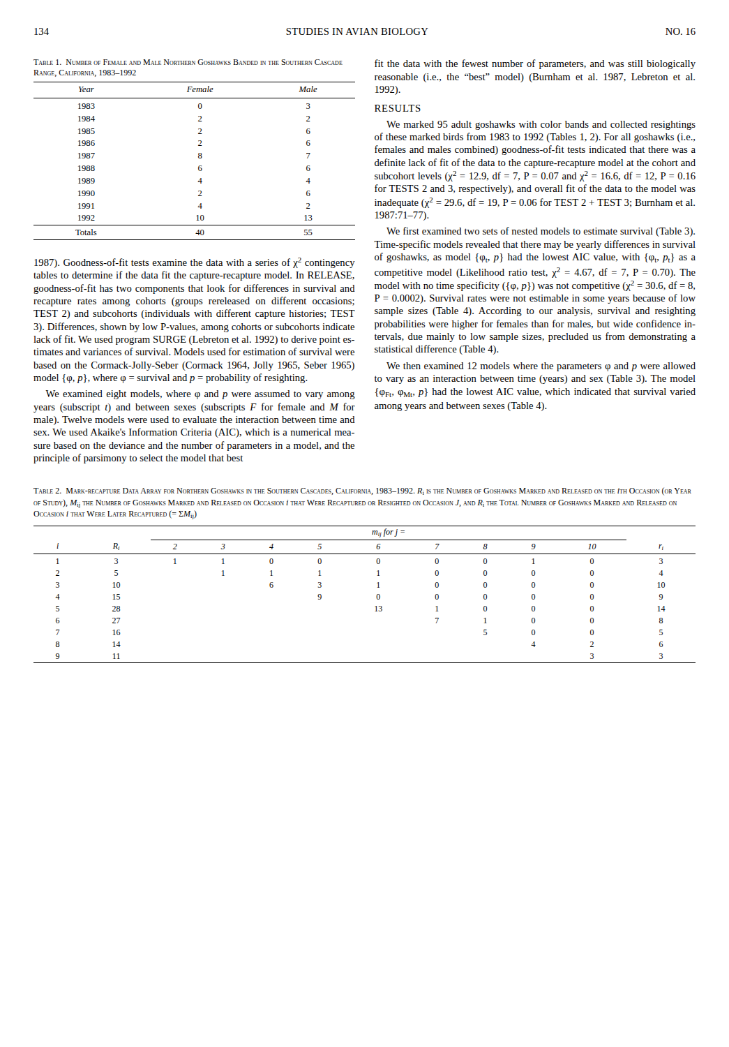134 STUDIES IN AVIAN BIOLOGY NO. 16
Table 1. Number of Female and Male Northern Goshawks Banded in the Southern Cascade Range, California, 1983–1992
| Year | Female | Male |
| --- | --- | --- |
| 1983 | 0 | 3 |
| 1984 | 2 | 2 |
| 1985 | 2 | 6 |
| 1986 | 2 | 6 |
| 1987 | 8 | 7 |
| 1988 | 6 | 6 |
| 1989 | 4 | 4 |
| 1990 | 2 | 6 |
| 1991 | 4 | 2 |
| 1992 | 10 | 13 |
| Totals | 40 | 55 |
1987). Goodness-of-fit tests examine the data with a series of χ2 contingency tables to determine if the data fit the capture-recapture model. In RELEASE, goodness-of-fit has two components that look for differences in survival and recapture rates among cohorts (groups rereleased on different occasions; TEST 2) and subcohorts (individuals with different capture histories; TEST 3). Differences, shown by low P-values, among cohorts or subcohorts indicate lack of fit. We used program SURGE (Lebreton et al. 1992) to derive point estimates and variances of survival. Models used for estimation of survival were based on the Cormack-Jolly-Seber (Cormack 1964, Jolly 1965, Seber 1965) model {φ, p}, where φ = survival and p = probability of resighting.
We examined eight models, where φ and p were assumed to vary among years (subscript t) and between sexes (subscripts F for female and M for male). Twelve models were used to evaluate the interaction between time and sex. We used Akaike's Information Criteria (AIC), which is a numerical measure based on the deviance and the number of parameters in a model, and the principle of parsimony to select the model that best
fit the data with the fewest number of parameters, and was still biologically reasonable (i.e., the “best” model) (Burnham et al. 1987, Lebreton et al. 1992).
RESULTS
We marked 95 adult goshawks with color bands and collected resightings of these marked birds from 1983 to 1992 (Tables 1, 2). For all goshawks (i.e., females and males combined) goodness-of-fit tests indicated that there was a definite lack of fit of the data to the capture-recapture model at the cohort and subcohort levels (χ2 = 12.9, df = 7, P = 0.07 and χ2 = 16.6, df = 12, P = 0.16 for TESTS 2 and 3, respectively), and overall fit of the data to the model was inadequate (χ2 = 29.6, df = 19, P = 0.06 for TEST 2 + TEST 3; Burnham et al. 1987:71–77).
We first examined two sets of nested models to estimate survival (Table 3). Time-specific models revealed that there may be yearly differences in survival of goshawks, as model {φt, p} had the lowest AIC value, with {φt, pt} as a competitive model (Likelihood ratio test, χ2 = 4.67, df = 7, P = 0.70). The model with no time specificity ({φ, p}) was not competitive (χ2 = 30.6, df = 8, P = 0.0002). Survival rates were not estimable in some years because of low sample sizes (Table 4). According to our analysis, survival and resighting probabilities were higher for females than for males, but wide confidence intervals, due mainly to low sample sizes, precluded us from demonstrating a statistical difference (Table 4).
We then examined 12 models where the parameters φ and p were allowed to vary as an interaction between time (years) and sex (Table 3). The model {φFt, φMt, p} had the lowest AIC value, which indicated that survival varied among years and between sexes (Table 4).
Table 2. Mark-recapture Data Array for Northern Goshawks in the Southern Cascades, California, 1983–1992. R i is the Number of Goshawks Marked and Released on the i th Occasion (or Year of Study), M ij the Number of Goshawks Marked and Released on Occasion i that Were Recaptured or Resighted on Occasion J , and R i the Total Number of Goshawks Marked and Released on Occasion i that Were Later Recaptured (= Σ M ij )
| | | m ij for j = | |
| --- | --- | --- | --- |
| i | R i | 2 | 3 | 4 | 5 | 6 | 7 | 8 | 9 | 10 | r i |
| 1 | 3 | 1 | 1 | 0 | 0 | 0 | 0 | 0 | 1 | 0 | 3 |
| 2 | 5 | | 1 | 1 | 1 | 1 | 0 | 0 | 0 | 0 | 4 |
| 3 | 10 | | | 6 | 3 | 1 | 0 | 0 | 0 | 0 | 10 |
| 4 | 15 | | | | 9 | 0 | 0 | 0 | 0 | 0 | 9 |
| 5 | 28 | | | | | 13 | 1 | 0 | 0 | 0 | 14 |
| 6 | 27 | | | | | | 7 | 1 | 0 | 0 | 8 |
| 7 | 16 | | | | | | | 5 | 0 | 0 | 5 |
| 8 | 14 | | | | | | | | 4 | 2 | 6 |
| 9 | 11 | | | | | | | | | 3 | 3 |